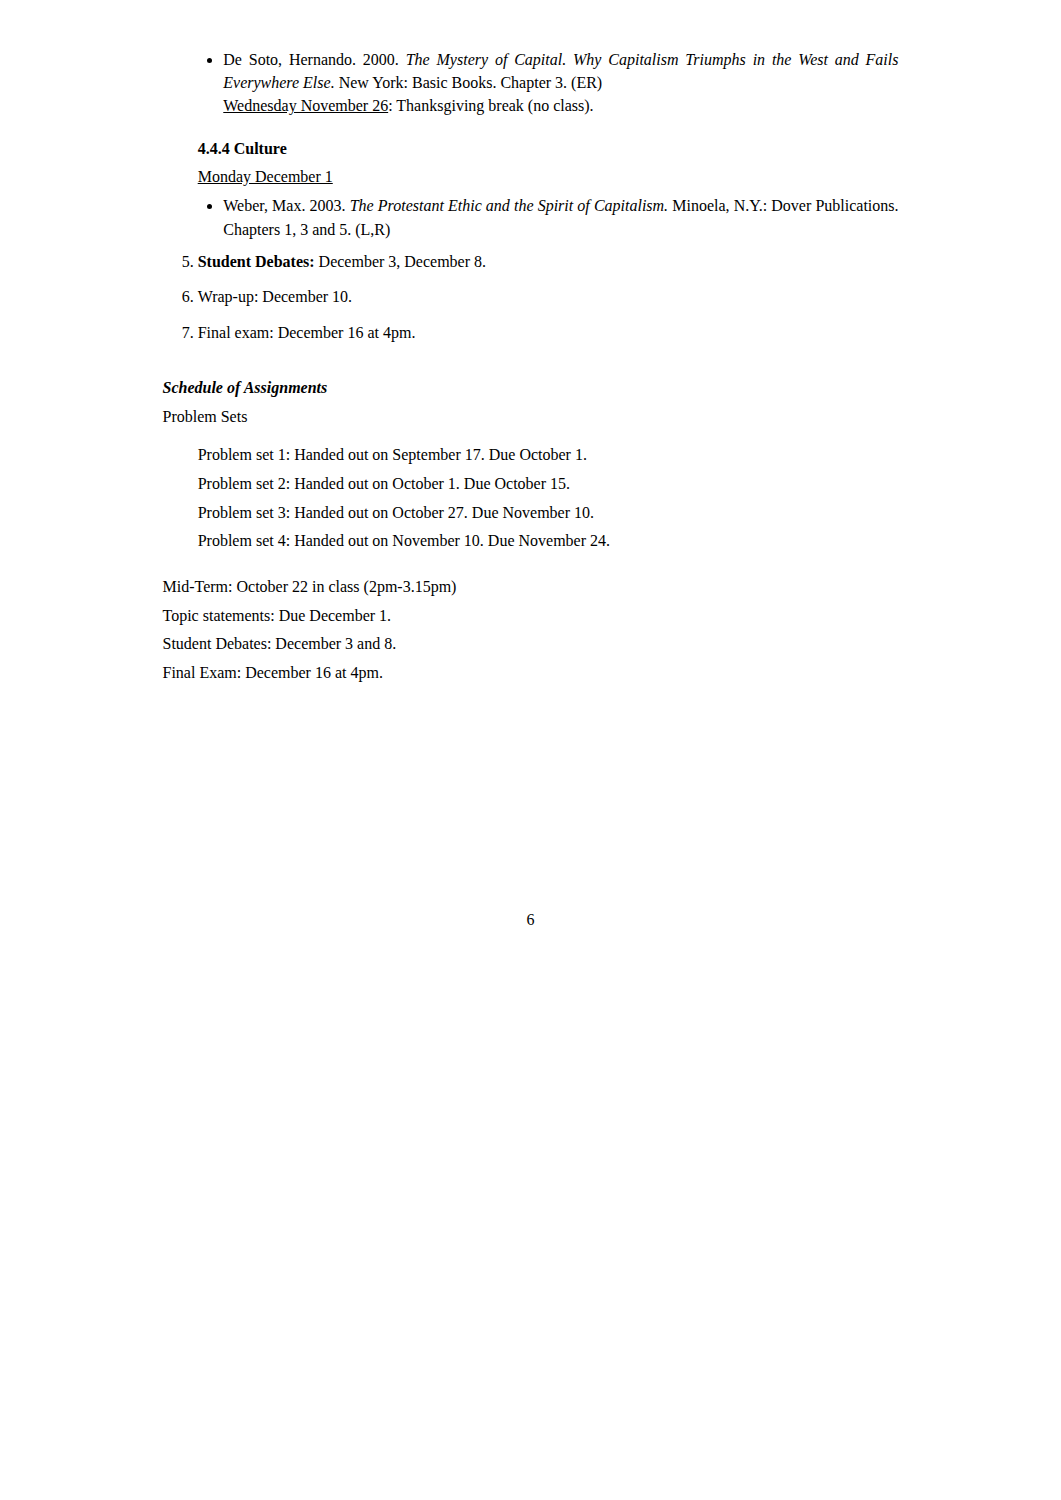De Soto, Hernando. 2000. The Mystery of Capital. Why Capitalism Triumphs in the West and Fails Everywhere Else. New York: Basic Books. Chapter 3. (ER)
Wednesday November 26: Thanksgiving break (no class).
4.4.4 Culture
Monday December 1
Weber, Max. 2003. The Protestant Ethic and the Spirit of Capitalism. Minoela, N.Y.: Dover Publications. Chapters 1, 3 and 5. (L,R)
Student Debates: December 3, December 8.
Wrap-up: December 10.
Final exam: December 16 at 4pm.
Schedule of Assignments
Problem Sets
Problem set 1: Handed out on September 17. Due October 1.
Problem set 2: Handed out on October 1. Due October 15.
Problem set 3: Handed out on October 27. Due November 10.
Problem set 4: Handed out on November 10. Due November 24.
Mid-Term: October 22 in class (2pm-3.15pm)
Topic statements: Due December 1.
Student Debates: December 3 and 8.
Final Exam: December 16 at 4pm.
6